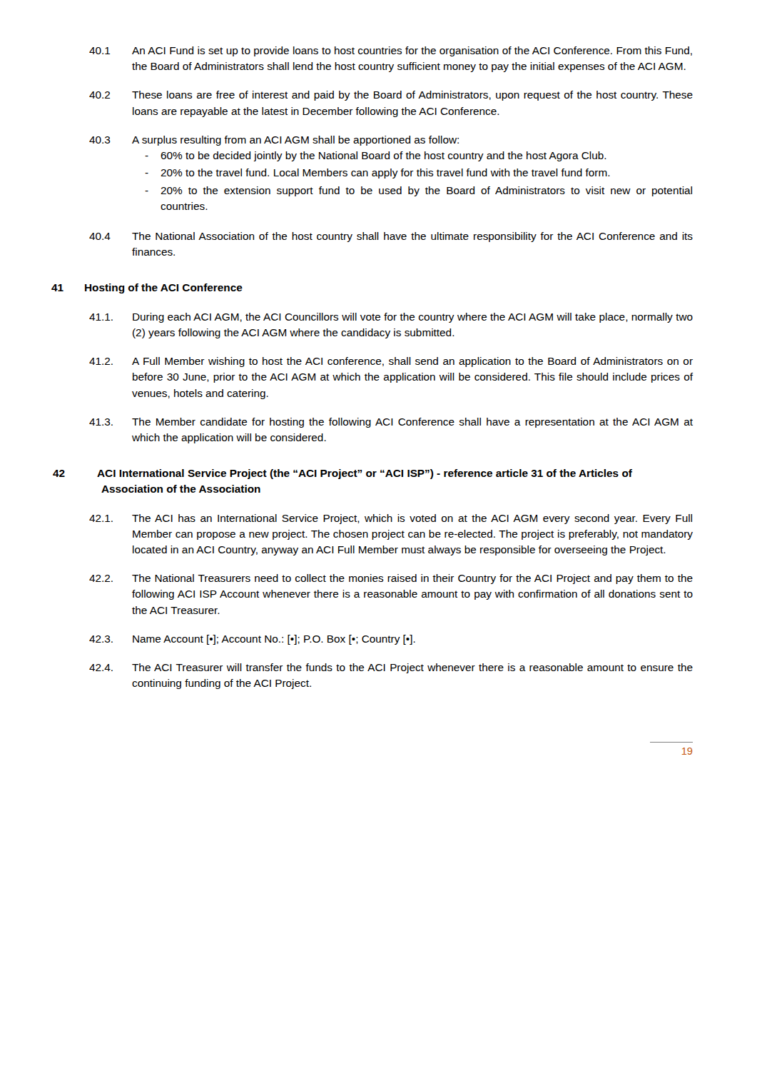40.1
An ACI Fund is set up to provide loans to host countries for the organisation of the ACI Conference. From this Fund, the Board of Administrators shall lend the host country sufficient money to pay the initial expenses of the ACI AGM.
40.2
These loans are free of interest and paid by the Board of Administrators, upon request of the host country. These loans are repayable at the latest in December following the ACI Conference.
40.3
A surplus resulting from an ACI AGM shall be apportioned as follow:
60% to be decided jointly by the National Board of the host country and the host Agora Club.
20% to the travel fund. Local Members can apply for this travel fund with the travel fund form.
20% to the extension support fund to be used by the Board of Administrators to visit new or potential countries.
40.4
The National Association of the host country shall have the ultimate responsibility for the ACI Conference and its finances.
41 Hosting of the ACI Conference
41.1.
During each ACI AGM, the ACI Councillors will vote for the country where the ACI AGM will take place, normally two (2) years following the ACI AGM where the candidacy is submitted.
41.2.
A Full Member wishing to host the ACI conference, shall send an application to the Board of Administrators on or before 30 June, prior to the ACI AGM at which the application will be considered. This file should include prices of venues, hotels and catering.
41.3.
The Member candidate for hosting the following ACI Conference shall have a representation at the ACI AGM at which the application will be considered.
42 ACI International Service Project (the “ACI Project” or “ACI ISP”) - reference article 31 of the Articles of Association of the Association
42.1.
The ACI has an International Service Project, which is voted on at the ACI AGM every second year. Every Full Member can propose a new project. The chosen project can be re-elected. The project is preferably, not mandatory located in an ACI Country, anyway an ACI Full Member must always be responsible for overseeing the Project.
42.2.
The National Treasurers need to collect the monies raised in their Country for the ACI Project and pay them to the following ACI ISP Account whenever there is a reasonable amount to pay with confirmation of all donations sent to the ACI Treasurer.
42.3.
Name Account [•]; Account No.: [•]; P.O. Box [•; Country [•].
42.4.
The ACI Treasurer will transfer the funds to the ACI Project whenever there is a reasonable amount to ensure the continuing funding of the ACI Project.
19